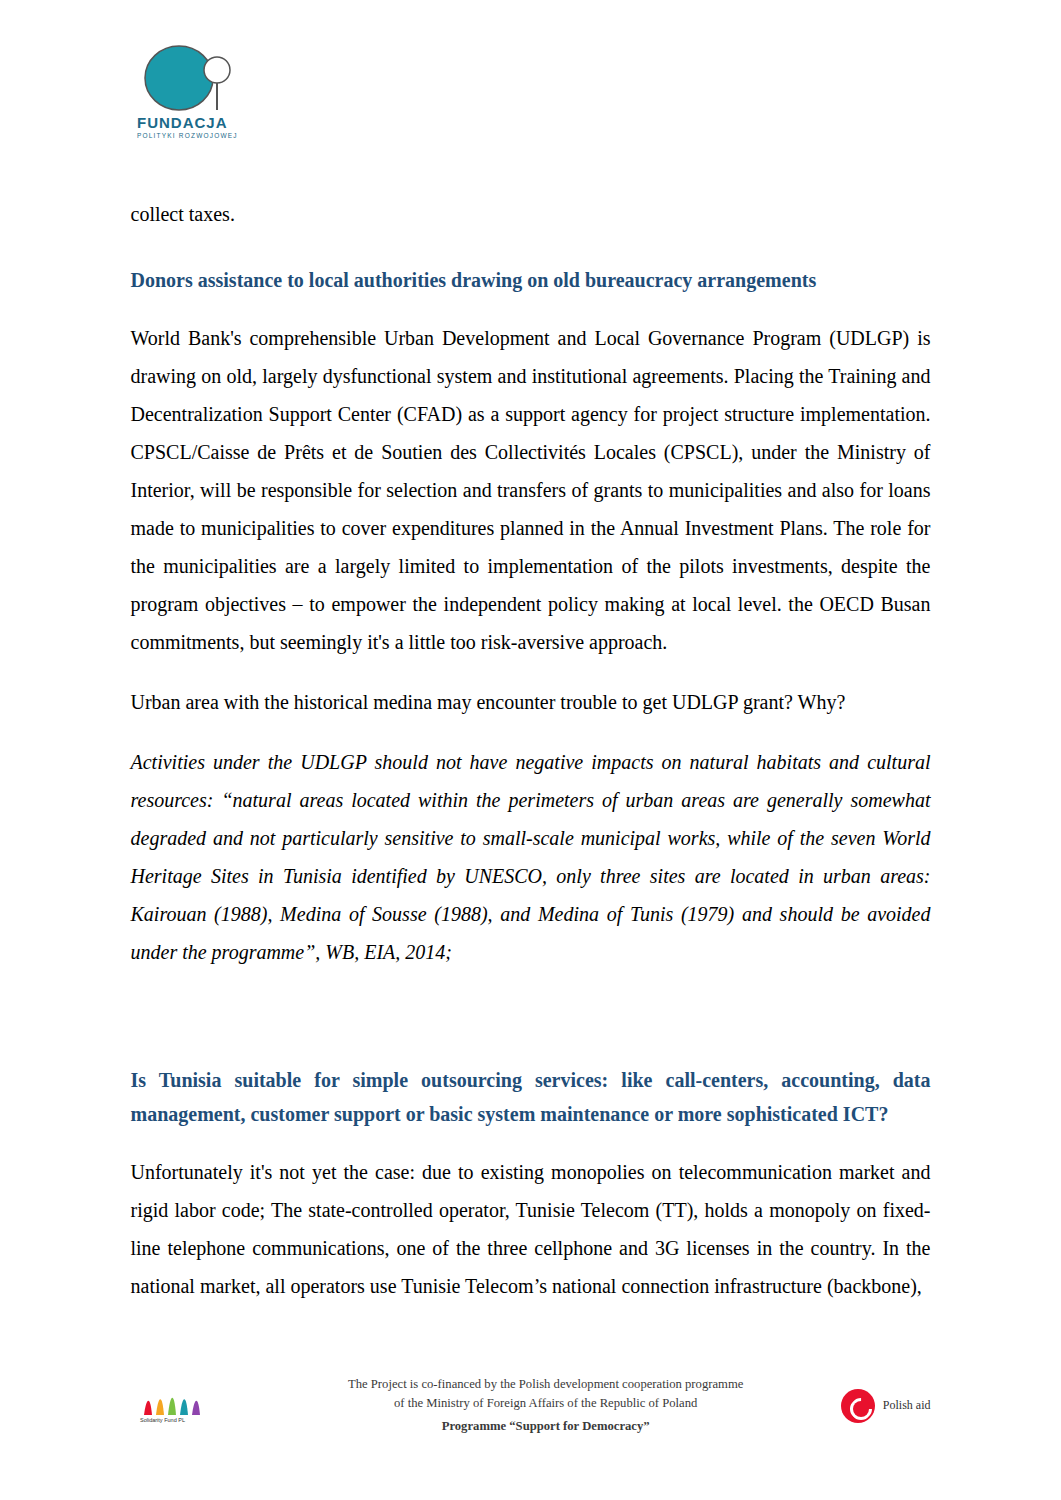FUNDACJA POLITYKI ROZWOJOWEJ
collect taxes.
Donors assistance to local authorities drawing on old bureaucracy arrangements
World Bank's comprehensible Urban Development and Local Governance Program (UDLGP) is drawing on old, largely dysfunctional system and institutional agreements. Placing the Training and Decentralization Support Center (CFAD) as a support agency for project structure implementation. CPSCL/Caisse de Prêts et de Soutien des Collectivités Locales (CPSCL), under the Ministry of Interior, will be responsible for selection and transfers of grants to municipalities and also for loans made to municipalities to cover expenditures planned in the Annual Investment Plans. The role for the municipalities are a largely limited to implementation of the pilots investments, despite the program objectives – to empower the independent policy making at local level. the OECD Busan commitments, but seemingly it's a little too risk-aversive approach.
Urban area with the historical medina may encounter trouble to get UDLGP grant? Why?
Activities under the UDLGP should not have negative impacts on natural habitats and cultural resources: “natural areas located within the perimeters of urban areas are generally somewhat degraded and not particularly sensitive to small-scale municipal works, while of the seven World Heritage Sites in Tunisia identified by UNESCO, only three sites are located in urban areas: Kairouan (1988), Medina of Sousse (1988), and Medina of Tunis (1979) and should be avoided under the programme”, WB, EIA, 2014;
Is Tunisia suitable for simple outsourcing services: like call-centers, accounting, data management, customer support or basic system maintenance or more sophisticated ICT?
Unfortunately it's not yet the case: due to existing monopolies on telecommunication market and rigid labor code; The state-controlled operator, Tunisie Telecom (TT), holds a monopoly on fixed-line telephone communications, one of the three cellphone and 3G licenses in the country. In the national market, all operators use Tunisie Telecom’s national connection infrastructure (backbone),
Solidarity Fund PL
The Project is co-financed by the Polish development cooperation programme
of the Ministry of Foreign Affairs of the Republic of Poland Programme “Support for Democracy”
Polish aid